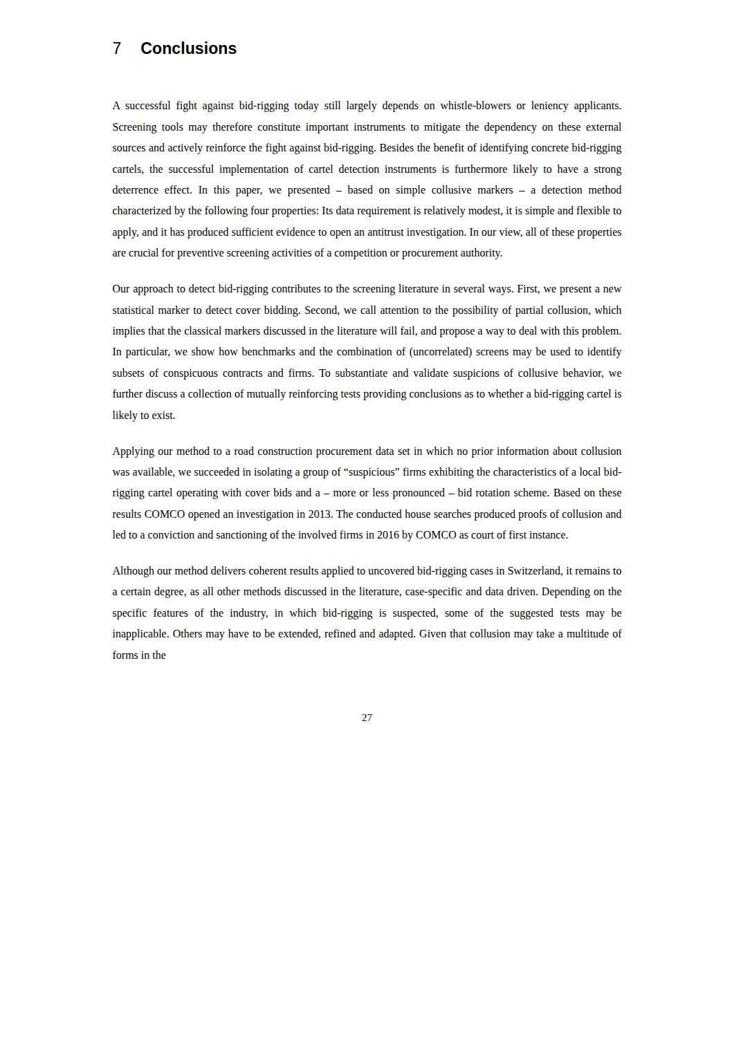7 Conclusions
A successful fight against bid-rigging today still largely depends on whistle-blowers or leniency applicants. Screening tools may therefore constitute important instruments to mitigate the dependency on these external sources and actively reinforce the fight against bid-rigging. Besides the benefit of identifying concrete bid-rigging cartels, the successful implementation of cartel detection instruments is furthermore likely to have a strong deterrence effect. In this paper, we presented – based on simple collusive markers – a detection method characterized by the following four properties: Its data requirement is relatively modest, it is simple and flexible to apply, and it has produced sufficient evidence to open an antitrust investigation. In our view, all of these properties are crucial for preventive screening activities of a competition or procurement authority.
Our approach to detect bid-rigging contributes to the screening literature in several ways. First, we present a new statistical marker to detect cover bidding. Second, we call attention to the possibility of partial collusion, which implies that the classical markers discussed in the literature will fail, and propose a way to deal with this problem. In particular, we show how benchmarks and the combination of (uncorrelated) screens may be used to identify subsets of conspicuous contracts and firms. To substantiate and validate suspicions of collusive behavior, we further discuss a collection of mutually reinforcing tests providing conclusions as to whether a bid-rigging cartel is likely to exist.
Applying our method to a road construction procurement data set in which no prior information about collusion was available, we succeeded in isolating a group of “suspicious” firms exhibiting the characteristics of a local bid-rigging cartel operating with cover bids and a – more or less pronounced – bid rotation scheme. Based on these results COMCO opened an investigation in 2013. The conducted house searches produced proofs of collusion and led to a conviction and sanctioning of the involved firms in 2016 by COMCO as court of first instance.
Although our method delivers coherent results applied to uncovered bid-rigging cases in Switzerland, it remains to a certain degree, as all other methods discussed in the literature, case-specific and data driven. Depending on the specific features of the industry, in which bid-rigging is suspected, some of the suggested tests may be inapplicable. Others may have to be extended, refined and adapted. Given that collusion may take a multitude of forms in the
27